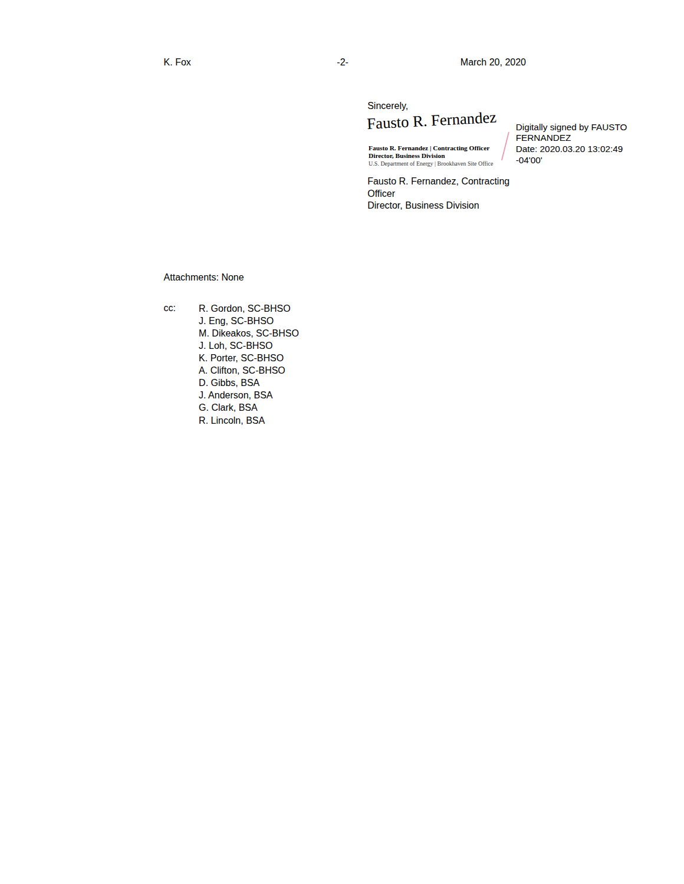K. Fox
-2-
March 20, 2020
Sincerely,
Fausto R. Fernandez
Fausto R. Fernandez | Contracting Officer
Director, Business Division
U.S. Department of Energy | Brookhaven Site Office
Digitally signed by FAUSTO
FERNANDEZ
Date: 2020.03.20 13:02:49
-04'00'
Fausto R. Fernandez, Contracting Officer
Director, Business Division
Attachments: None
cc:
R. Gordon, SC-BHSO
J. Eng, SC-BHSO
M. Dikeakos, SC-BHSO
J. Loh, SC-BHSO
K. Porter, SC-BHSO
A. Clifton, SC-BHSO
D. Gibbs, BSA
J. Anderson, BSA
G. Clark, BSA
R. Lincoln, BSA